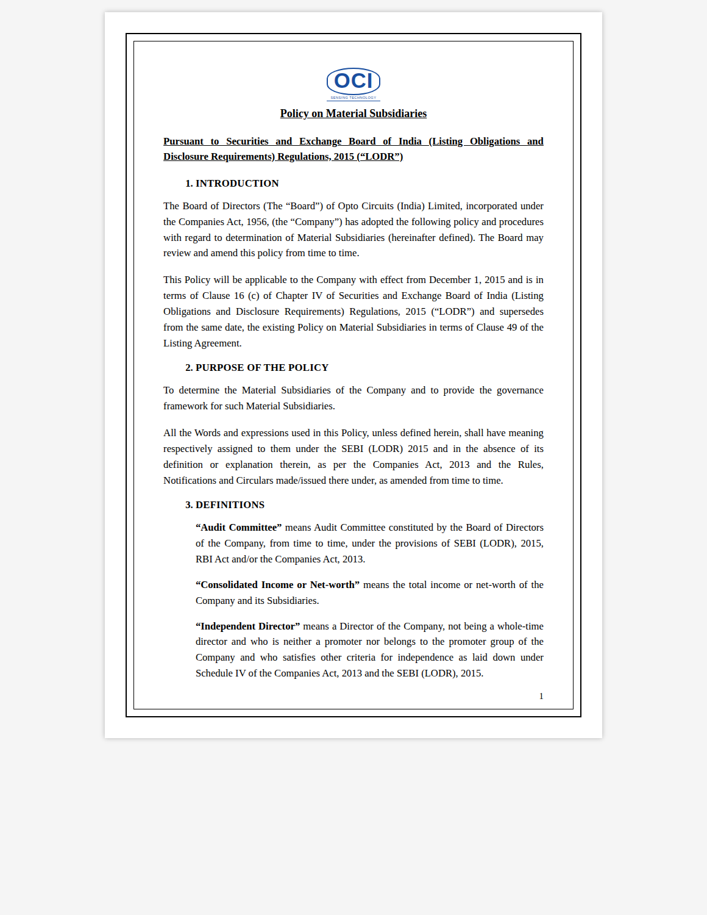OCI
SENSING TECHNOLOGY
Policy on Material Subsidiaries
Pursuant to Securities and Exchange Board of India (Listing Obligations and Disclosure Requirements) Regulations, 2015 (“LODR”)
INTRODUCTION
The Board of Directors (The “Board”) of Opto Circuits (India) Limited, incorporated under the Companies Act, 1956, (the “Company”) has adopted the following policy and procedures with regard to determination of Material Subsidiaries (hereinafter defined). The Board may review and amend this policy from time to time.
This Policy will be applicable to the Company with effect from December 1, 2015 and is in terms of Clause 16 (c) of Chapter IV of Securities and Exchange Board of India (Listing Obligations and Disclosure Requirements) Regulations, 2015 (“LODR”) and supersedes from the same date, the existing Policy on Material Subsidiaries in terms of Clause 49 of the Listing Agreement.
PURPOSE OF THE POLICY
To determine the Material Subsidiaries of the Company and to provide the governance framework for such Material Subsidiaries.
All the Words and expressions used in this Policy, unless defined herein, shall have meaning respectively assigned to them under the SEBI (LODR) 2015 and in the absence of its definition or explanation therein, as per the Companies Act, 2013 and the Rules, Notifications and Circulars made/issued there under, as amended from time to time.
DEFINITIONS
“Audit Committee” means Audit Committee constituted by the Board of Directors of the Company, from time to time, under the provisions of SEBI (LODR), 2015, RBI Act and/or the Companies Act, 2013.
“Consolidated Income or Net-worth” means the total income or net-worth of the Company and its Subsidiaries.
“Independent Director” means a Director of the Company, not being a whole-time director and who is neither a promoter nor belongs to the promoter group of the Company and who satisfies other criteria for independence as laid down under Schedule IV of the Companies Act, 2013 and the SEBI (LODR), 2015.
1